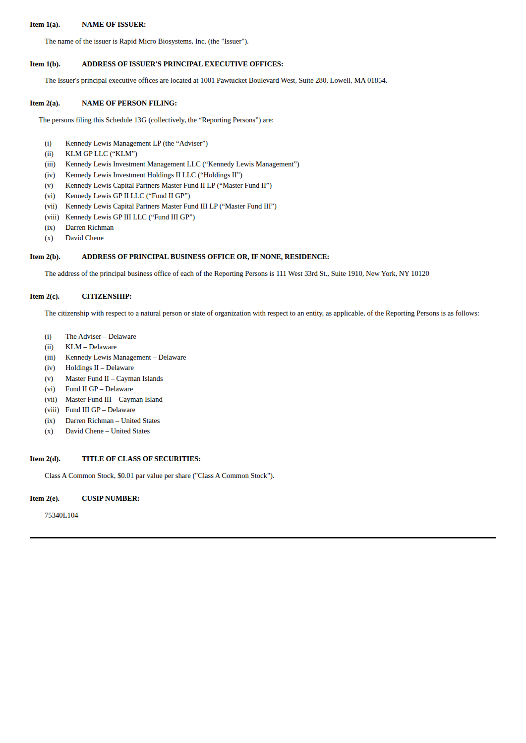| Item 1(a). | NAME OF ISSUER: |
The name of the issuer is Rapid Micro Biosystems, Inc. (the "Issuer").
| Item 1(b). | ADDRESS OF ISSUER'S PRINCIPAL EXECUTIVE OFFICES: |
The Issuer's principal executive offices are located at 1001 Pawtucket Boulevard West, Suite 280, Lowell, MA 01854.
| Item 2(a). | NAME OF PERSON FILING: |
The persons filing this Schedule 13G (collectively, the “Reporting Persons”) are:
(i) Kennedy Lewis Management LP (the “Adviser”)
(ii) KLM GP LLC (“KLM”)
(iii) Kennedy Lewis Investment Management LLC (“Kennedy Lewis Management”)
(iv) Kennedy Lewis Investment Holdings II LLC (“Holdings II”)
(v) Kennedy Lewis Capital Partners Master Fund II LP (“Master Fund II”)
(vi) Kennedy Lewis GP II LLC (“Fund II GP”)
(vii) Kennedy Lewis Capital Partners Master Fund III LP (“Master Fund III”)
(viii) Kennedy Lewis GP III LLC (“Fund III GP”)
(ix) Darren Richman
(x) David Chene
| Item 2(b). | ADDRESS OF PRINCIPAL BUSINESS OFFICE OR, IF NONE, RESIDENCE: |
The address of the principal business office of each of the Reporting Persons is 111 West 33rd St., Suite 1910, New York, NY 10120
| Item 2(c). | CITIZENSHIP: |
The citizenship with respect to a natural person or state of organization with respect to an entity, as applicable, of the Reporting Persons is as follows:
(i) The Adviser – Delaware
(ii) KLM – Delaware
(iii) Kennedy Lewis Management – Delaware
(iv) Holdings II – Delaware
(v) Master Fund II – Cayman Islands
(vi) Fund II GP – Delaware
(vii) Master Fund III – Cayman Island
(viii) Fund III GP – Delaware
(ix) Darren Richman – United States
(x) David Chene – United States
| Item 2(d). | TITLE OF CLASS OF SECURITIES: |
Class A Common Stock, $0.01 par value per share ("Class A Common Stock").
| Item 2(e). | CUSIP NUMBER: |
75340L104